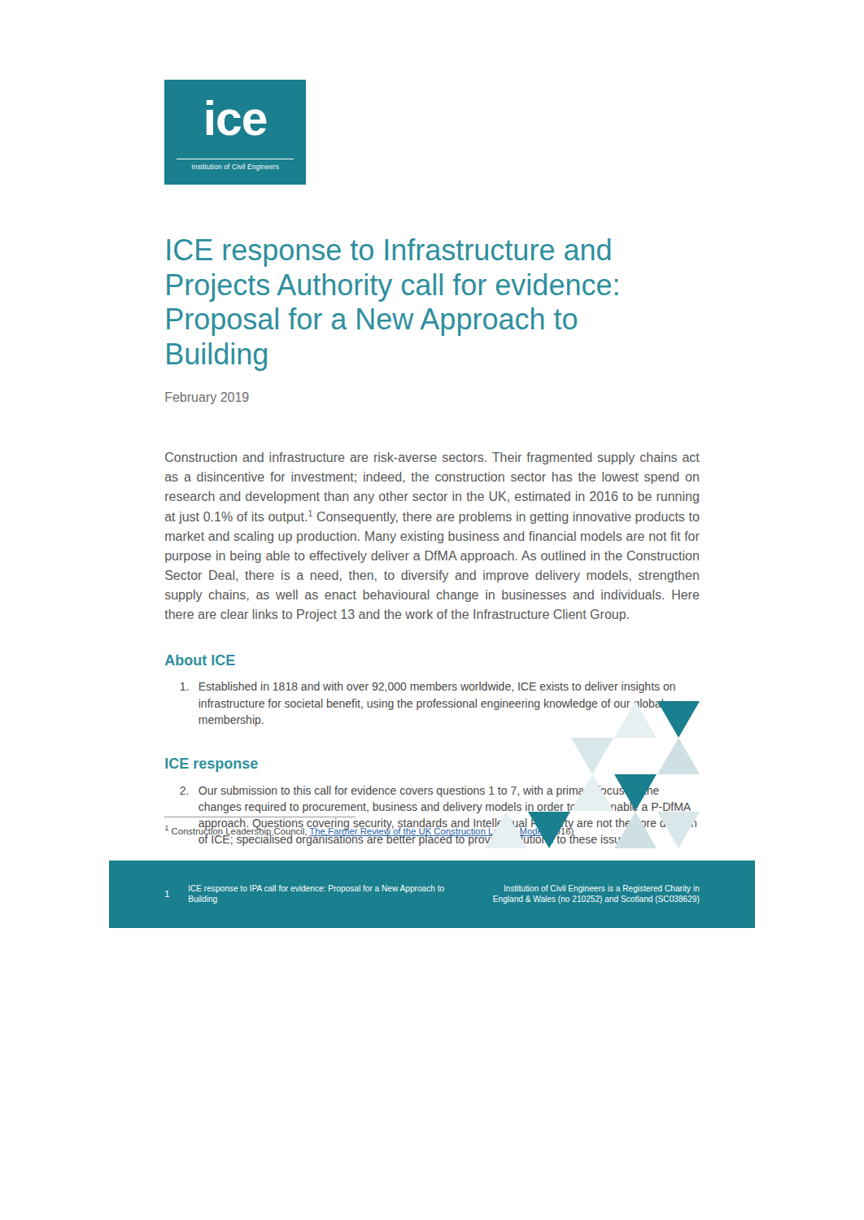ice
Institution of Civil Engineers
ICE response to Infrastructure and Projects Authority call for evidence: Proposal for a New Approach to Building
February 2019
Construction and infrastructure are risk-averse sectors. Their fragmented supply chains act as a disincentive for investment; indeed, the construction sector has the lowest spend on research and development than any other sector in the UK, estimated in 2016 to be running at just 0.1% of its output.1 Consequently, there are problems in getting innovative products to market and scaling up production. Many existing business and financial models are not fit for purpose in being able to effectively deliver a DfMA approach. As outlined in the Construction Sector Deal, there is a need, then, to diversify and improve delivery models, strengthen supply chains, as well as enact behavioural change in businesses and individuals. Here there are clear links to Project 13 and the work of the Infrastructure Client Group.
About ICE
Established in 1818 and with over 92,000 members worldwide, ICE exists to deliver insights on infrastructure for societal benefit, using the professional engineering knowledge of our global membership.
ICE response
Our submission to this call for evidence covers questions 1 to 7, with a primary focus on the changes required to procurement, business and delivery models in order to best enable a P-DfMA approach. Questions covering security, standards and Intellectual Property are not the core domain of ICE; specialised organisations are better placed to provide solutions to these issues.
1 Construction Leadership Council, The Farmer Review of the UK Construction Labour Model (2016)
1 ICE response to IPA call for evidence: Proposal for a New Approach to
Building
Institution of Civil Engineers is a Registered Charity in
England & Wales (no 210252) and Scotland (SC038629)